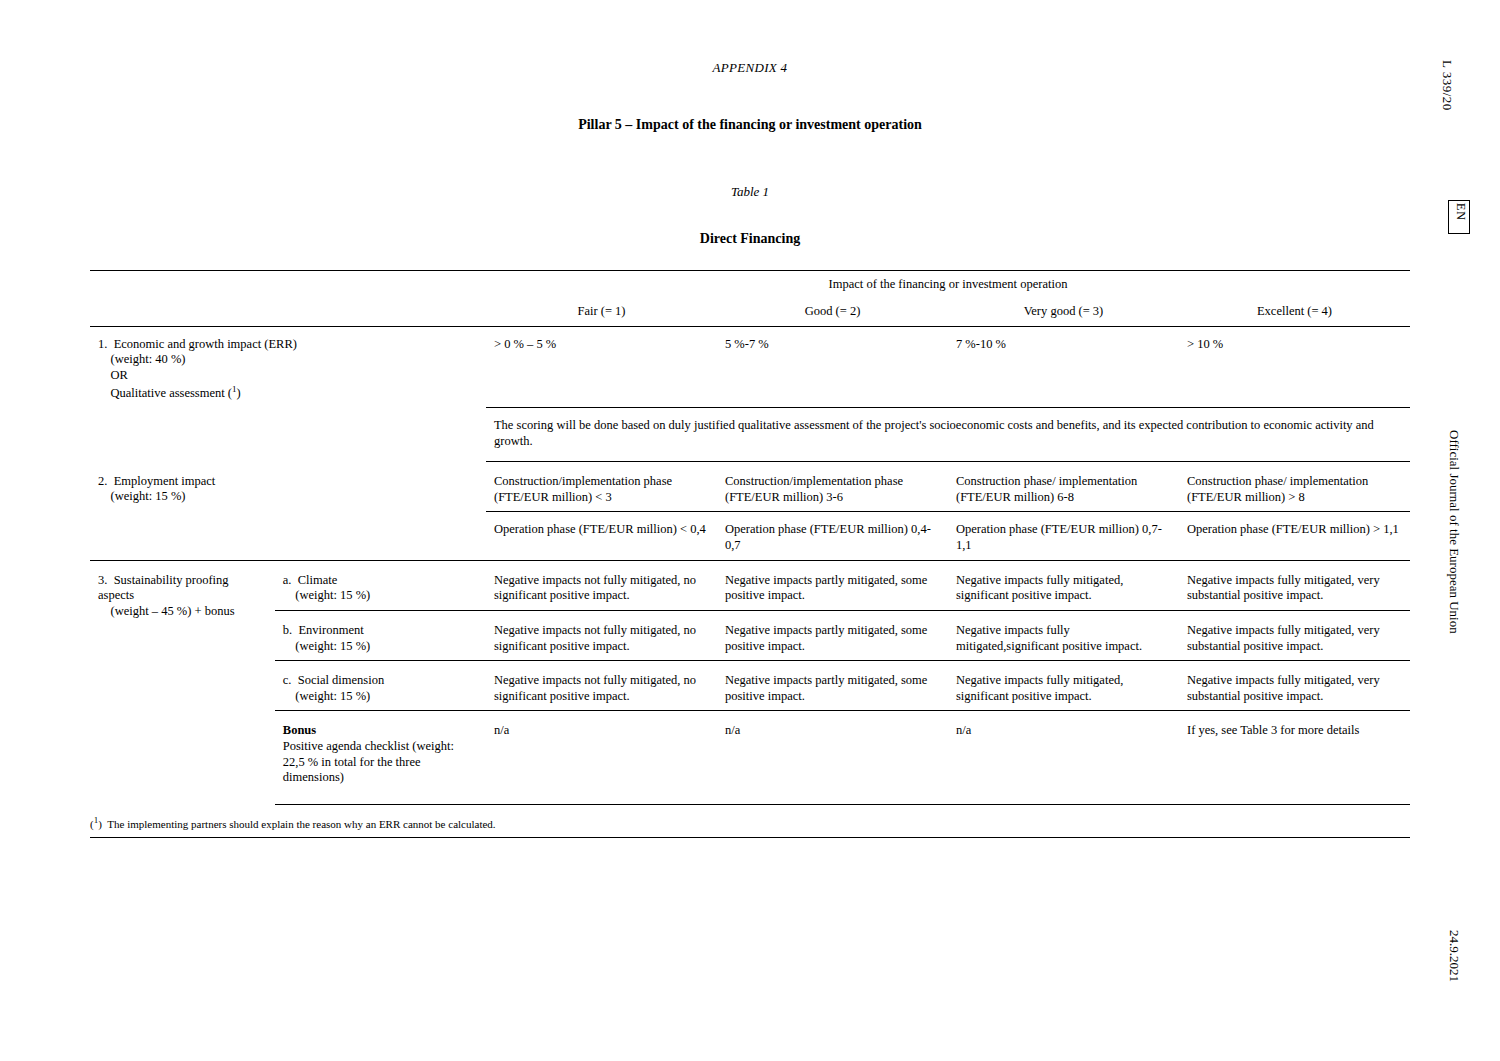L 339/20
EN
Official Journal of the European Union
24.9.2021
APPENDIX 4
Pillar 5 – Impact of the financing or investment operation
Table 1
Direct Financing
| | Impact of the financing or investment operation |
| | Fair (= 1) | Good (= 2) | Very good (= 3) | Excellent (= 4) |
| 1. Economic and growth impact (ERR) (weight: 40 %) OR Qualitative assessment ( 1 ) | > 0 % – 5 % | 5 %-7 % | 7 %-10 % | > 10 % |
| | The scoring will be done based on duly justified qualitative assessment of the project's socioeconomic costs and benefits, and its expected contribution to economic activity and growth. |
| 2. Employment impact (weight: 15 %) | Construction/implementation phase (FTE/EUR million) < 3 | Construction/implementation phase (FTE/EUR million) 3-6 | Construction phase/ implementation (FTE/EUR million) 6-8 | Construction phase/ implementation (FTE/EUR million) > 8 |
| | Operation phase (FTE/EUR million) < 0,4 | Operation phase (FTE/EUR million) 0,4-0,7 | Operation phase (FTE/EUR million) 0,7-1,1 | Operation phase (FTE/EUR million) > 1,1 |
| 3. Sustainability proofing aspects (weight – 45 %) + bonus | a. Climate (weight: 15 %) | Negative impacts not fully mitigated, no significant positive impact. | Negative impacts partly mitigated, some positive impact. | Negative impacts fully mitigated, significant positive impact. | Negative impacts fully mitigated, very substantial positive impact. |
| b. Environment (weight: 15 %) | Negative impacts not fully mitigated, no significant positive impact. | Negative impacts partly mitigated, some positive impact. | Negative impacts fully mitigated,significant positive impact. | Negative impacts fully mitigated, very substantial positive impact. |
| c. Social dimension (weight: 15 %) | Negative impacts not fully mitigated, no significant positive impact. | Negative impacts partly mitigated, some positive impact. | Negative impacts fully mitigated, significant positive impact. | Negative impacts fully mitigated, very substantial positive impact. |
| Bonus Positive agenda checklist (weight: 22,5 % in total for the three dimensions) | n/a | n/a | n/a | If yes, see Table 3 for more details |
(1) The implementing partners should explain the reason why an ERR cannot be calculated.